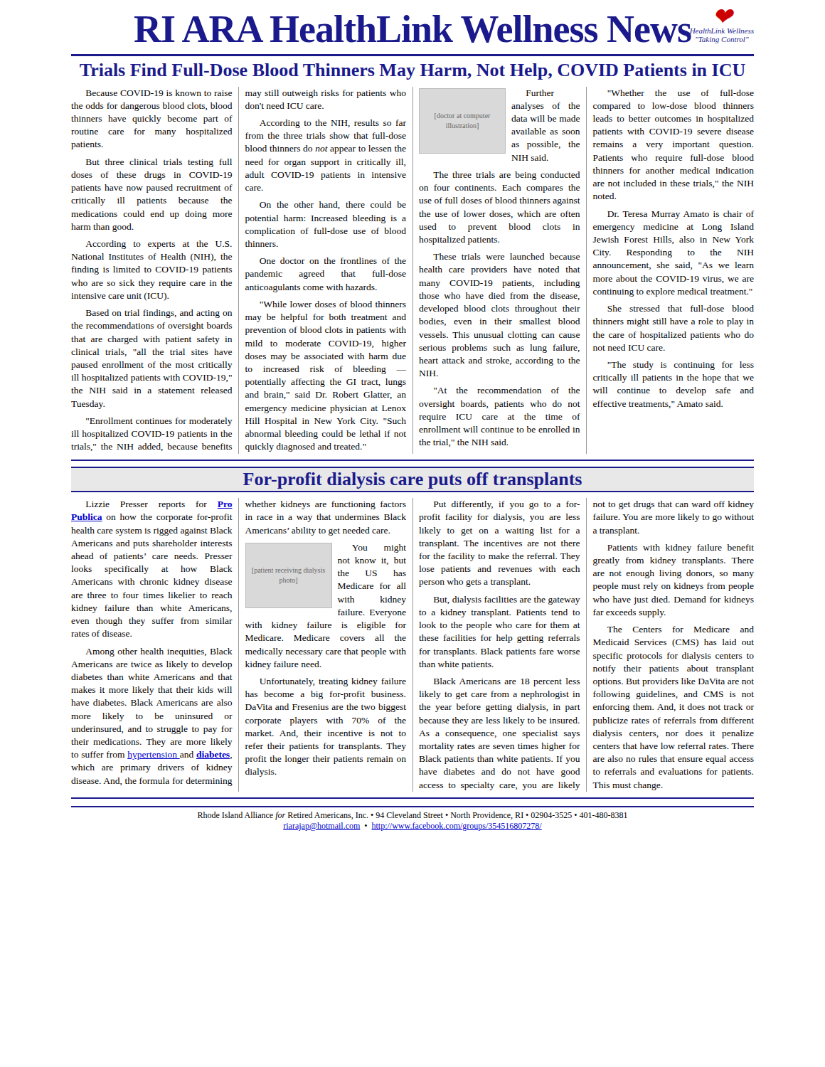RI ARA HealthLink Wellness News
❤ HealthLink Wellness
"Taking Control"
Trials Find Full-Dose Blood Thinners May Harm, Not Help, COVID Patients in ICU
Because COVID-19 is known to raise the odds for dangerous blood clots, blood thinners have quickly become part of routine care for many hospitalized patients.
But three clinical trials testing full doses of these drugs in COVID-19 patients have now paused recruitment of critically ill patients because the medications could end up doing more harm than good.
According to experts at the U.S. National Institutes of Health (NIH), the finding is limited to COVID-19 patients who are so sick they require care in the intensive care unit (ICU).
Based on trial findings, and acting on the recommendations of oversight boards that are charged with patient safety in clinical trials, "all the trial sites have paused enrollment of the most critically ill hospitalized patients with COVID-19," the NIH said in a statement released Tuesday.
"Enrollment continues for moderately ill hospitalized COVID-19 patients in the trials," the NIH added, because benefits may still outweigh risks for patients who don't need ICU care.
According to the NIH, results so far from the three trials show that full-dose blood thinners do not appear to lessen the need for organ support in critically ill, adult COVID-19 patients in intensive care.
On the other hand, there could be potential harm: Increased bleeding is a complication of full-dose use of blood thinners.
One doctor on the frontlines of the pandemic agreed that full-dose anticoagulants come with hazards.
"While lower doses of blood thinners may be helpful for both treatment and prevention of blood clots in patients with mild to moderate COVID-19, higher doses may be associated with harm due to increased risk of bleeding —potentially affecting the GI tract, lungs and brain," said Dr. Robert Glatter, an emergency medicine physician at Lenox Hill Hospital in New York City. "Such abnormal bleeding could be lethal if not quickly diagnosed and treated."
[doctor at computer illustration]
Further analyses of the data will be made available as soon as possible, the NIH said.
The three trials are being conducted on four continents. Each compares the use of full doses of blood thinners against the use of lower doses, which are often used to prevent blood clots in hospitalized patients.
These trials were launched because health care providers have noted that many COVID-19 patients, including those who have died from the disease, developed blood clots throughout their bodies, even in their smallest blood vessels. This unusual clotting can cause serious problems such as lung failure, heart attack and stroke, according to the NIH.
"At the recommendation of the oversight boards, patients who do not require ICU care at the time of enrollment will continue to be enrolled in the trial," the NIH said.
"Whether the use of full-dose compared to low-dose blood thinners leads to better outcomes in hospitalized patients with COVID-19 severe disease remains a very important question. Patients who require full-dose blood thinners for another medical indication are not included in these trials," the NIH noted.
Dr. Teresa Murray Amato is chair of emergency medicine at Long Island Jewish Forest Hills, also in New York City. Responding to the NIH announcement, she said, "As we learn more about the COVID-19 virus, we are continuing to explore medical treatment."
She stressed that full-dose blood thinners might still have a role to play in the care of hospitalized patients who do not need ICU care.
"The study is continuing for less critically ill patients in the hope that we will continue to develop safe and effective treatments," Amato said.
For-profit dialysis care puts off transplants
Lizzie Presser reports for Pro Publica on how the corporate for-profit health care system is rigged against Black Americans and puts shareholder interests ahead of patients’ care needs. Presser looks specifically at how Black Americans with chronic kidney disease are three to four times likelier to reach kidney failure than white Americans, even though they suffer from similar rates of disease.
Among other health inequities, Black Americans are twice as likely to develop diabetes than white Americans and that makes it more likely that their kids will have diabetes. Black Americans are also more likely to be uninsured or underinsured, and to struggle to pay for their medications. They are more likely to suffer from hypertension and diabetes, which are primary drivers of kidney disease. And, the formula for determining whether kidneys are functioning factors in race in a way that undermines Black Americans’ ability to get needed care.
[patient receiving dialysis photo]
You might not know it, but the US has Medicare for all with kidney failure. Everyone with kidney failure is eligible for Medicare. Medicare covers all the medically necessary care that people with kidney failure need.
Unfortunately, treating kidney failure has become a big for-profit business. DaVita and Fresenius are the two biggest corporate players with 70% of the market. And, their incentive is not to refer their patients for transplants. They profit the longer their patients remain on dialysis.
Put differently, if you go to a for-profit facility for dialysis, you are less likely to get on a waiting list for a transplant. The incentives are not there for the facility to make the referral. They lose patients and revenues with each person who gets a transplant.
But, dialysis facilities are the gateway to a kidney transplant. Patients tend to look to the people who care for them at these facilities for help getting referrals for transplants. Black patients fare worse than white patients.
Black Americans are 18 percent less likely to get care from a nephrologist in the year before getting dialysis, in part because they are less likely to be insured. As a consequence, one specialist says mortality rates are seven times higher for Black patients than white patients. If you have diabetes and do not have good access to specialty care, you are likely not to get drugs that can ward off kidney failure. You are more likely to go without a transplant.
Patients with kidney failure benefit greatly from kidney transplants. There are not enough living donors, so many people must rely on kidneys from people who have just died. Demand for kidneys far exceeds supply.
The Centers for Medicare and Medicaid Services (CMS) has laid out specific protocols for dialysis centers to notify their patients about transplant options. But providers like DaVita are not following guidelines, and CMS is not enforcing them. And, it does not track or publicize rates of referrals from different dialysis centers, nor does it penalize centers that have low referral rates. There are also no rules that ensure equal access to referrals and evaluations for patients. This must change.
Rhode Island Alliance for Retired Americans, Inc. • 94 Cleveland Street • North Providence, RI • 02904-3525 • 401-480-8381
riarajap@hotmail.com • http://www.facebook.com/groups/354516807278/